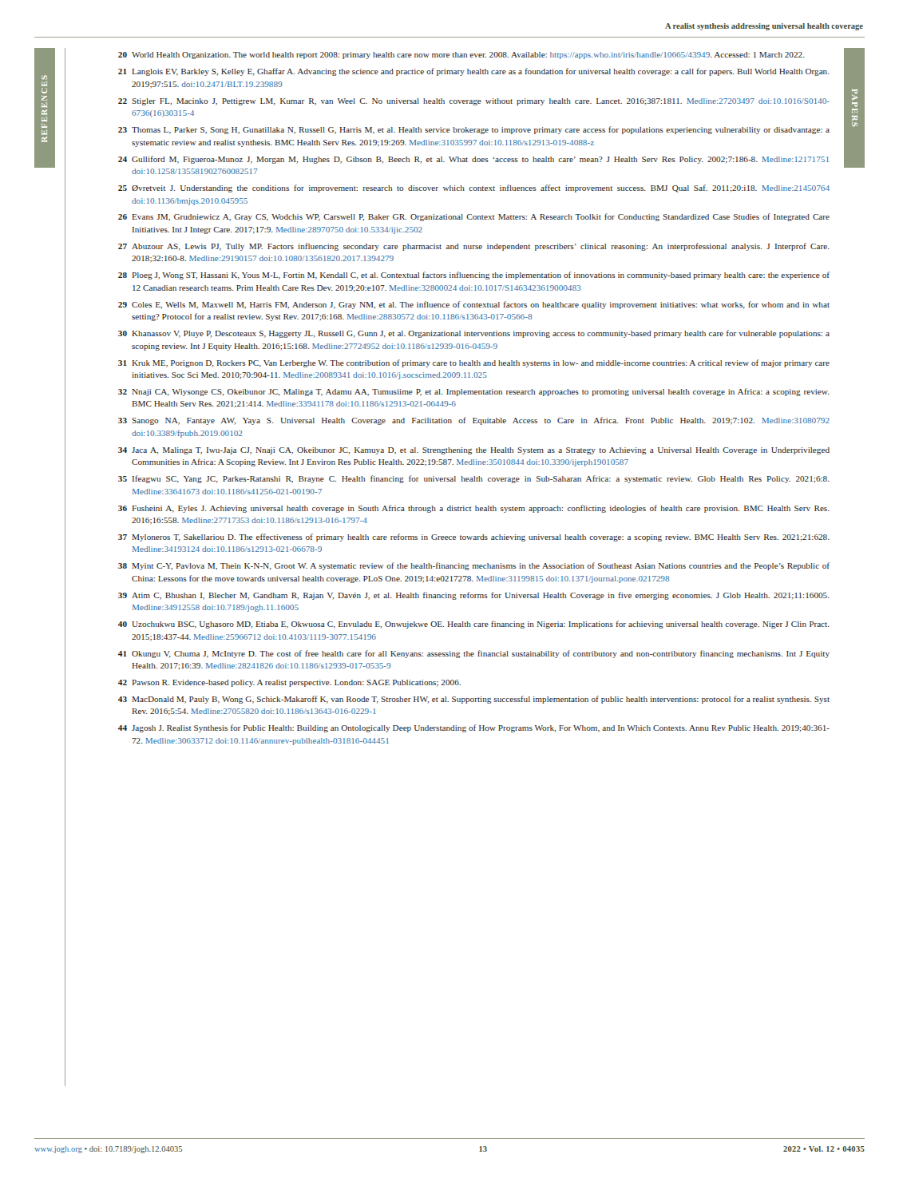A realist synthesis addressing universal health coverage
REFERENCES
PAPERS
20 World Health Organization. The world health report 2008: primary health care now more than ever. 2008. Available: https://apps.who.int/iris/handle/10665/43949. Accessed: 1 March 2022.
21 Langlois EV, Barkley S, Kelley E, Ghaffar A. Advancing the science and practice of primary health care as a foundation for universal health coverage: a call for papers. Bull World Health Organ. 2019;97:515. doi:10.2471/BLT.19.239889
22 Stigler FL, Macinko J, Pettigrew LM, Kumar R, van Weel C. No universal health coverage without primary health care. Lancet. 2016;387:1811. Medline:27203497 doi:10.1016/S0140-6736(16)30315-4
23 Thomas L, Parker S, Song H, Gunatillaka N, Russell G, Harris M, et al. Health service brokerage to improve primary care access for populations experiencing vulnerability or disadvantage: a systematic review and realist synthesis. BMC Health Serv Res. 2019;19:269. Medline:31035997 doi:10.1186/s12913-019-4088-z
24 Gulliford M, Figueroa-Munoz J, Morgan M, Hughes D, Gibson B, Beech R, et al. What does ‘access to health care’ mean? J Health Serv Res Policy. 2002;7:186-8. Medline:12171751 doi:10.1258/135581902760082517
25 Øvretveit J. Understanding the conditions for improvement: research to discover which context influences affect improvement success. BMJ Qual Saf. 2011;20:i18. Medline:21450764 doi:10.1136/bmjqs.2010.045955
26 Evans JM, Grudniewicz A, Gray CS, Wodchis WP, Carswell P, Baker GR. Organizational Context Matters: A Research Toolkit for Conducting Standardized Case Studies of Integrated Care Initiatives. Int J Integr Care. 2017;17:9. Medline:28970750 doi:10.5334/ijic.2502
27 Abuzour AS, Lewis PJ, Tully MP. Factors influencing secondary care pharmacist and nurse independent prescribers’ clinical reasoning: An interprofessional analysis. J Interprof Care. 2018;32:160-8. Medline:29190157 doi:10.1080/13561820.2017.1394279
28 Ploeg J, Wong ST, Hassani K, Yous M-L, Fortin M, Kendall C, et al. Contextual factors influencing the implementation of innovations in community-based primary health care: the experience of 12 Canadian research teams. Prim Health Care Res Dev. 2019;20:e107. Medline:32800024 doi:10.1017/S1463423619000483
29 Coles E, Wells M, Maxwell M, Harris FM, Anderson J, Gray NM, et al. The influence of contextual factors on healthcare quality improvement initiatives: what works, for whom and in what setting? Protocol for a realist review. Syst Rev. 2017;6:168. Medline:28830572 doi:10.1186/s13643-017-0566-8
30 Khanassov V, Pluye P, Descoteaux S, Haggerty JL, Russell G, Gunn J, et al. Organizational interventions improving access to community-based primary health care for vulnerable populations: a scoping review. Int J Equity Health. 2016;15:168. Medline:27724952 doi:10.1186/s12939-016-0459-9
31 Kruk ME, Porignon D, Rockers PC, Van Lerberghe W. The contribution of primary care to health and health systems in low- and middle-income countries: A critical review of major primary care initiatives. Soc Sci Med. 2010;70:904-11. Medline:20089341 doi:10.1016/j.socscimed.2009.11.025
32 Nnaji CA, Wiysonge CS, Okeibunor JC, Malinga T, Adamu AA, Tumusiime P, et al. Implementation research approaches to promoting universal health coverage in Africa: a scoping review. BMC Health Serv Res. 2021;21:414. Medline:33941178 doi:10.1186/s12913-021-06449-6
33 Sanogo NA, Fantaye AW, Yaya S. Universal Health Coverage and Facilitation of Equitable Access to Care in Africa. Front Public Health. 2019;7:102. Medline:31080792 doi:10.3389/fpubh.2019.00102
34 Jaca A, Malinga T, Iwu-Jaja CJ, Nnaji CA, Okeibunor JC, Kamuya D, et al. Strengthening the Health System as a Strategy to Achieving a Universal Health Coverage in Underprivileged Communities in Africa: A Scoping Review. Int J Environ Res Public Health. 2022;19:587. Medline:35010844 doi:10.3390/ijerph19010587
35 Ifeagwu SC, Yang JC, Parkes-Ratanshi R, Brayne C. Health financing for universal health coverage in Sub-Saharan Africa: a systematic review. Glob Health Res Policy. 2021;6:8. Medline:33641673 doi:10.1186/s41256-021-00190-7
36 Fusheini A, Eyles J. Achieving universal health coverage in South Africa through a district health system approach: conflicting ideologies of health care provision. BMC Health Serv Res. 2016;16:558. Medline:27717353 doi:10.1186/s12913-016-1797-4
37 Myloneros T, Sakellariou D. The effectiveness of primary health care reforms in Greece towards achieving universal health coverage: a scoping review. BMC Health Serv Res. 2021;21:628. Medline:34193124 doi:10.1186/s12913-021-06678-9
38 Myint C-Y, Pavlova M, Thein K-N-N, Groot W. A systematic review of the health-financing mechanisms in the Association of Southeast Asian Nations countries and the People’s Republic of China: Lessons for the move towards universal health coverage. PLoS One. 2019;14:e0217278. Medline:31199815 doi:10.1371/journal.pone.0217298
39 Atim C, Bhushan I, Blecher M, Gandham R, Rajan V, Davén J, et al. Health financing reforms for Universal Health Coverage in five emerging economies. J Glob Health. 2021;11:16005. Medline:34912558 doi:10.7189/jogh.11.16005
40 Uzochukwu BSC, Ughasoro MD, Etiaba E, Okwuosa C, Envuladu E, Onwujekwe OE. Health care financing in Nigeria: Implications for achieving universal health coverage. Niger J Clin Pract. 2015;18:437-44. Medline:25966712 doi:10.4103/1119-3077.154196
41 Okungu V, Chuma J, McIntyre D. The cost of free health care for all Kenyans: assessing the financial sustainability of contributory and non-contributory financing mechanisms. Int J Equity Health. 2017;16:39. Medline:28241826 doi:10.1186/s12939-017-0535-9
42 Pawson R. Evidence-based policy. A realist perspective. London: SAGE Publications; 2006.
43 MacDonald M, Pauly B, Wong G, Schick-Makaroff K, van Roode T, Strosher HW, et al. Supporting successful implementation of public health interventions: protocol for a realist synthesis. Syst Rev. 2016;5:54. Medline:27055820 doi:10.1186/s13643-016-0229-1
44 Jagosh J. Realist Synthesis for Public Health: Building an Ontologically Deep Understanding of How Programs Work, For Whom, and In Which Contexts. Annu Rev Public Health. 2019;40:361-72. Medline:30633712 doi:10.1146/annurev-publhealth-031816-044451
www.jogh.org • doi: 10.7189/jogh.12.04035
13
2022 • Vol. 12 • 04035